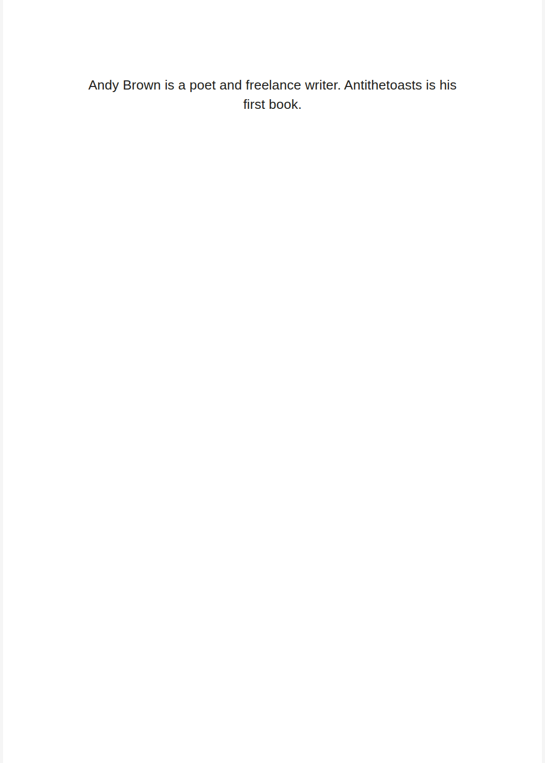Andy Brown is a poet and freelance writer. Antithetoasts is his first book.